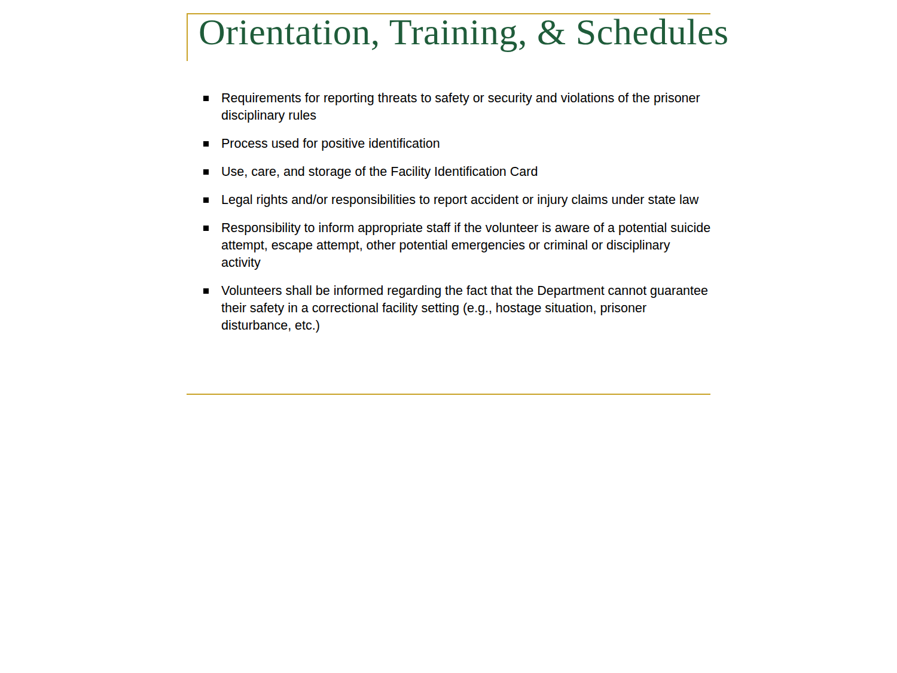Orientation, Training, & Schedules
Requirements for reporting threats to safety or security and violations of the prisoner disciplinary rules
Process used for positive identification
Use, care, and storage of the Facility Identification Card
Legal rights and/or responsibilities to report accident or injury claims under state law
Responsibility to inform appropriate staff if the volunteer is aware of a potential suicide attempt, escape attempt, other potential emergencies or criminal or disciplinary activity
Volunteers shall be informed regarding the fact that the Department cannot guarantee their safety in a correctional facility setting (e.g., hostage situation, prisoner disturbance, etc.)